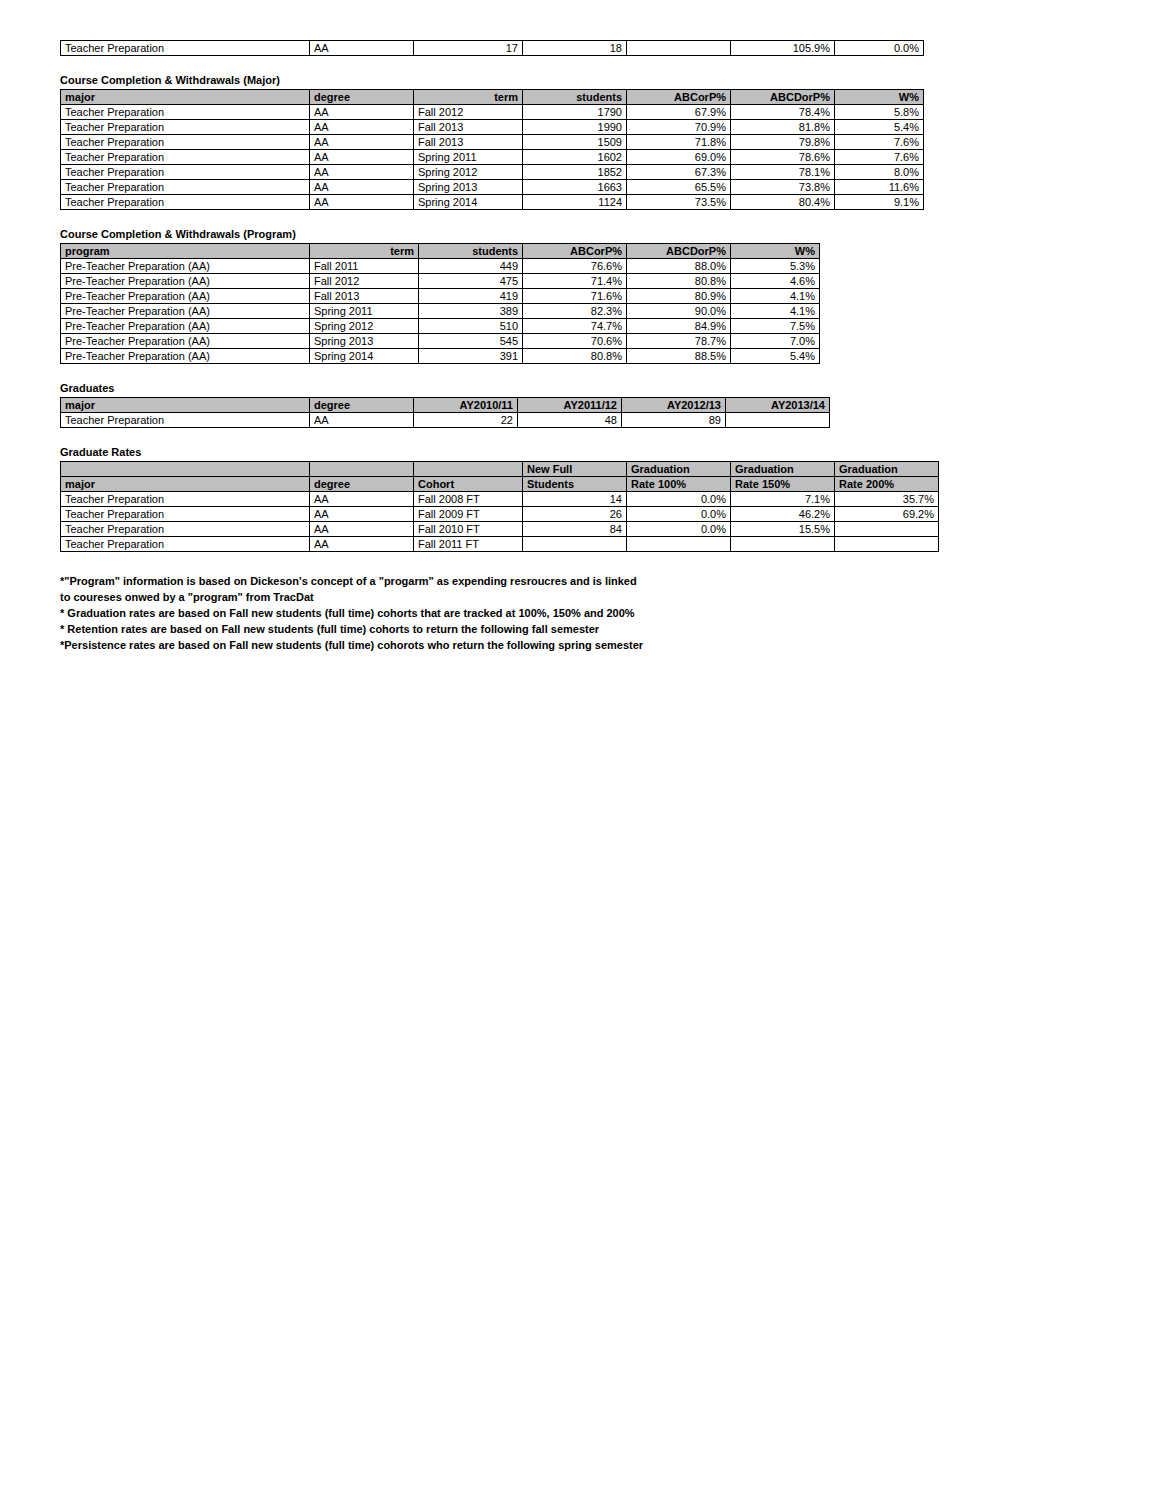| Teacher Preparation | AA | 17 | 18 | | 105.9% | 0.0% |
Course Completion & Withdrawals (Major)
| major | degree | term | students | ABCorP% | ABCDorP% | W% |
| --- | --- | --- | --- | --- | --- | --- |
| Teacher Preparation | AA | Fall 2012 | 1790 | 67.9% | 78.4% | 5.8% |
| Teacher Preparation | AA | Fall 2013 | 1990 | 70.9% | 81.8% | 5.4% |
| Teacher Preparation | AA | Fall 2013 | 1509 | 71.8% | 79.8% | 7.6% |
| Teacher Preparation | AA | Spring 2011 | 1602 | 69.0% | 78.6% | 7.6% |
| Teacher Preparation | AA | Spring 2012 | 1852 | 67.3% | 78.1% | 8.0% |
| Teacher Preparation | AA | Spring 2013 | 1663 | 65.5% | 73.8% | 11.6% |
| Teacher Preparation | AA | Spring 2014 | 1124 | 73.5% | 80.4% | 9.1% |
Course Completion & Withdrawals (Program)
| program | term | students | ABCorP% | ABCDorP% | W% |
| --- | --- | --- | --- | --- | --- |
| Pre-Teacher Preparation (AA) | Fall 2011 | 449 | 76.6% | 88.0% | 5.3% |
| Pre-Teacher Preparation (AA) | Fall 2012 | 475 | 71.4% | 80.8% | 4.6% |
| Pre-Teacher Preparation (AA) | Fall 2013 | 419 | 71.6% | 80.9% | 4.1% |
| Pre-Teacher Preparation (AA) | Spring 2011 | 389 | 82.3% | 90.0% | 4.1% |
| Pre-Teacher Preparation (AA) | Spring 2012 | 510 | 74.7% | 84.9% | 7.5% |
| Pre-Teacher Preparation (AA) | Spring 2013 | 545 | 70.6% | 78.7% | 7.0% |
| Pre-Teacher Preparation (AA) | Spring 2014 | 391 | 80.8% | 88.5% | 5.4% |
Graduates
| major | degree | AY2010/11 | AY2011/12 | AY2012/13 | AY2013/14 |
| --- | --- | --- | --- | --- | --- |
| Teacher Preparation | AA | 22 | 48 | 89 | |
Graduate Rates
| | | | New Full | Graduation | Graduation | Graduation |
| --- | --- | --- | --- | --- | --- | --- |
| major | degree | Cohort | Students | Rate 100% | Rate 150% | Rate 200% |
| Teacher Preparation | AA | Fall 2008 FT | 14 | 0.0% | 7.1% | 35.7% |
| Teacher Preparation | AA | Fall 2009 FT | 26 | 0.0% | 46.2% | 69.2% |
| Teacher Preparation | AA | Fall 2010 FT | 84 | 0.0% | 15.5% | |
| Teacher Preparation | AA | Fall 2011 FT | | | | |
*"Program" information is based on Dickeson's concept of a "progarm" as expending resroucres and is linked
to coureses onwed by a "program" from TracDat
* Graduation rates are based on Fall new students (full time) cohorts that are tracked at 100%, 150% and 200%
* Retention rates are based on Fall new students (full time) cohorts to return the following fall semester
*Persistence rates are based on Fall new students (full time) cohorots who return the following spring semester